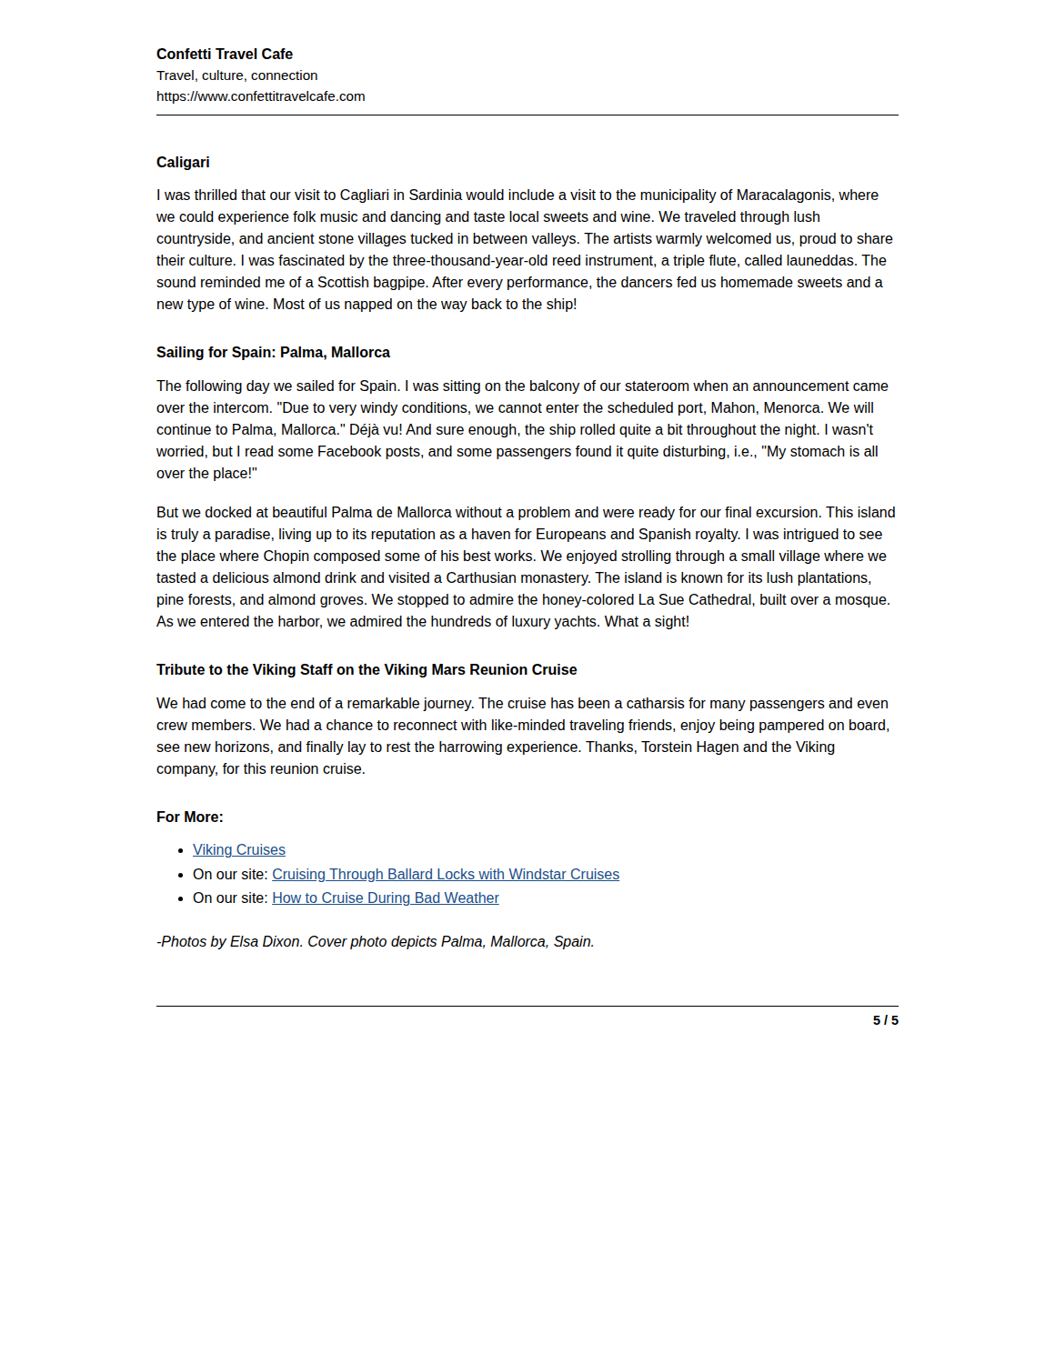Confetti Travel Cafe
Travel, culture, connection
https://www.confettitravelcafe.com
Caligari
I was thrilled that our visit to Cagliari in Sardinia would include a visit to the municipality of Maracalagonis, where we could experience folk music and dancing and taste local sweets and wine. We traveled through lush countryside, and ancient stone villages tucked in between valleys. The artists warmly welcomed us, proud to share their culture. I was fascinated by the three-thousand-year-old reed instrument, a triple flute, called launeddas. The sound reminded me of a Scottish bagpipe. After every performance, the dancers fed us homemade sweets and a new type of wine. Most of us napped on the way back to the ship!
Sailing for Spain: Palma, Mallorca
The following day we sailed for Spain. I was sitting on the balcony of our stateroom when an announcement came over the intercom. "Due to very windy conditions, we cannot enter the scheduled port, Mahon, Menorca. We will continue to Palma, Mallorca." Déjà vu! And sure enough, the ship rolled quite a bit throughout the night. I wasn't worried, but I read some Facebook posts, and some passengers found it quite disturbing, i.e., "My stomach is all over the place!"
But we docked at beautiful Palma de Mallorca without a problem and were ready for our final excursion. This island is truly a paradise, living up to its reputation as a haven for Europeans and Spanish royalty. I was intrigued to see the place where Chopin composed some of his best works. We enjoyed strolling through a small village where we tasted a delicious almond drink and visited a Carthusian monastery. The island is known for its lush plantations, pine forests, and almond groves. We stopped to admire the honey-colored La Sue Cathedral, built over a mosque. As we entered the harbor, we admired the hundreds of luxury yachts. What a sight!
Tribute to the Viking Staff on the Viking Mars Reunion Cruise
We had come to the end of a remarkable journey. The cruise has been a catharsis for many passengers and even crew members. We had a chance to reconnect with like-minded traveling friends, enjoy being pampered on board, see new horizons, and finally lay to rest the harrowing experience. Thanks, Torstein Hagen and the Viking company, for this reunion cruise.
For More:
Viking Cruises
On our site: Cruising Through Ballard Locks with Windstar Cruises
On our site: How to Cruise During Bad Weather
-Photos by Elsa Dixon. Cover photo depicts Palma, Mallorca, Spain.
5 / 5